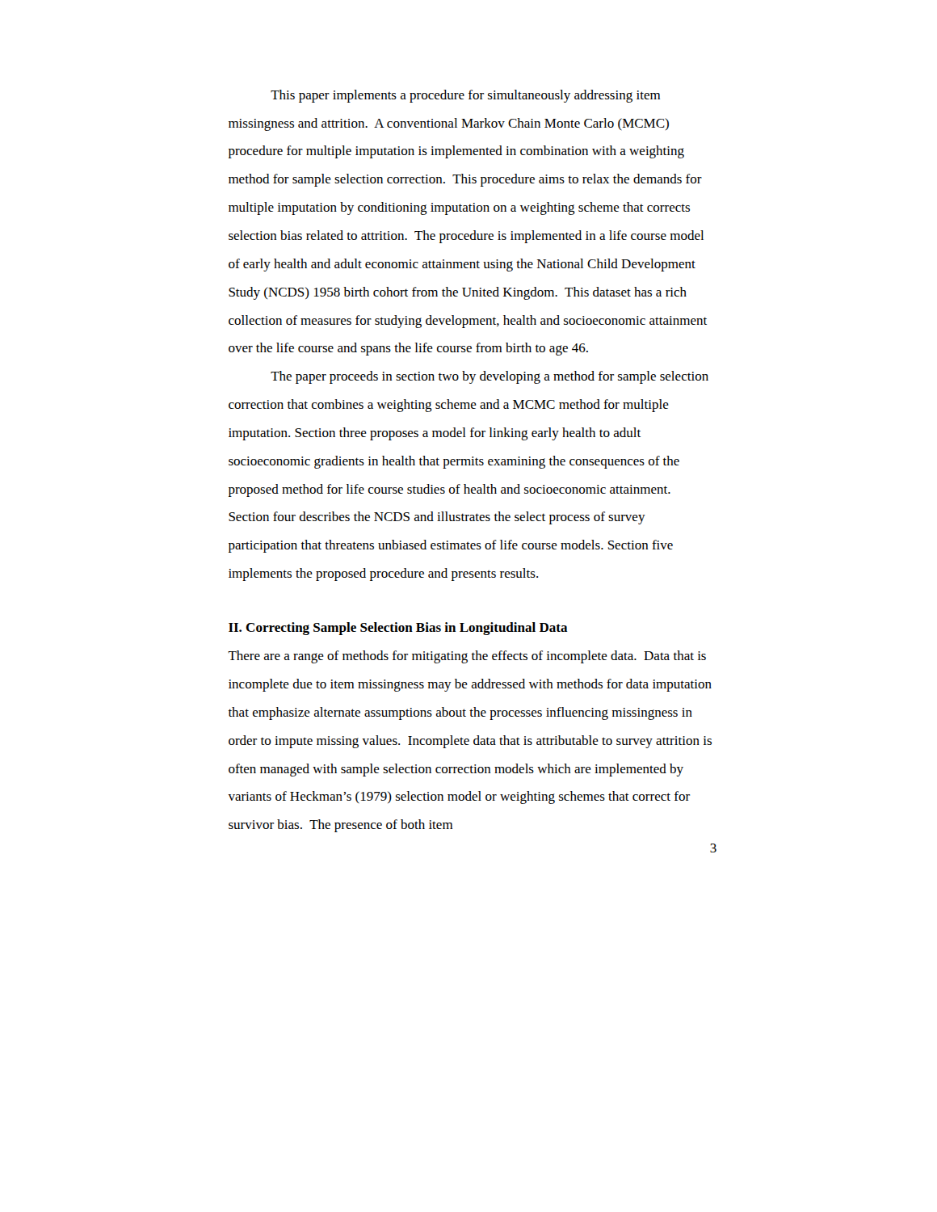This paper implements a procedure for simultaneously addressing item missingness and attrition. A conventional Markov Chain Monte Carlo (MCMC) procedure for multiple imputation is implemented in combination with a weighting method for sample selection correction. This procedure aims to relax the demands for multiple imputation by conditioning imputation on a weighting scheme that corrects selection bias related to attrition. The procedure is implemented in a life course model of early health and adult economic attainment using the National Child Development Study (NCDS) 1958 birth cohort from the United Kingdom. This dataset has a rich collection of measures for studying development, health and socioeconomic attainment over the life course and spans the life course from birth to age 46.
The paper proceeds in section two by developing a method for sample selection correction that combines a weighting scheme and a MCMC method for multiple imputation. Section three proposes a model for linking early health to adult socioeconomic gradients in health that permits examining the consequences of the proposed method for life course studies of health and socioeconomic attainment. Section four describes the NCDS and illustrates the select process of survey participation that threatens unbiased estimates of life course models. Section five implements the proposed procedure and presents results.
II. Correcting Sample Selection Bias in Longitudinal Data
There are a range of methods for mitigating the effects of incomplete data. Data that is incomplete due to item missingness may be addressed with methods for data imputation that emphasize alternate assumptions about the processes influencing missingness in order to impute missing values. Incomplete data that is attributable to survey attrition is often managed with sample selection correction models which are implemented by variants of Heckman’s (1979) selection model or weighting schemes that correct for survivor bias. The presence of both item
3